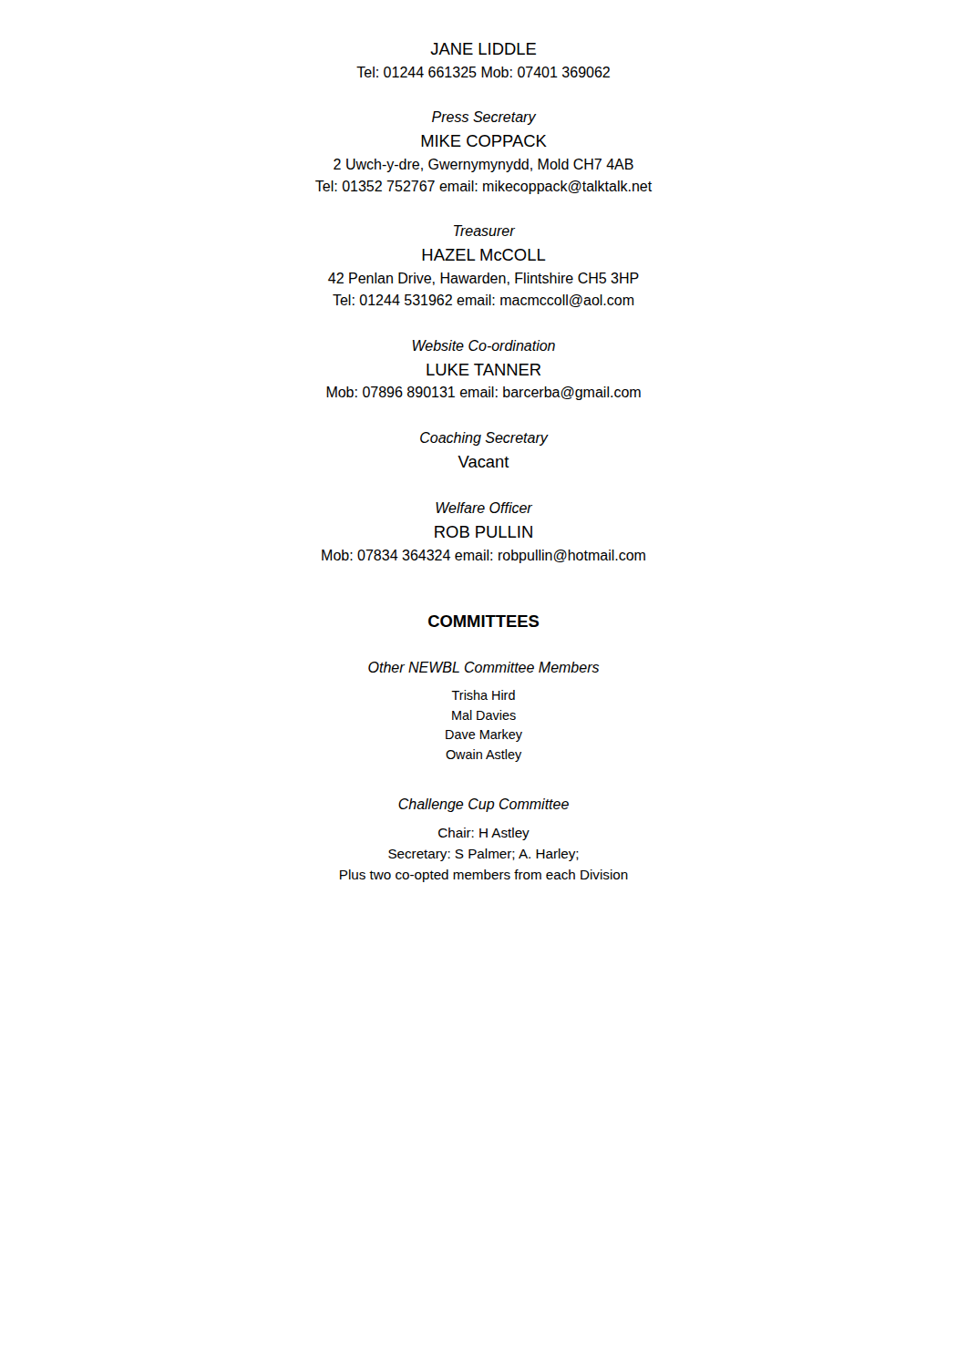JANE LIDDLE
Tel: 01244 661325 Mob: 07401 369062
Press Secretary
MIKE COPPACK
2 Uwch-y-dre, Gwernymynydd, Mold CH7 4AB
Tel: 01352 752767 email: mikecoppack@talktalk.net
Treasurer
HAZEL McCOLL
42 Penlan Drive, Hawarden, Flintshire CH5 3HP
Tel: 01244 531962 email: macmccoll@aol.com
Website Co-ordination
LUKE TANNER
Mob: 07896 890131 email: barcerba@gmail.com
Coaching Secretary
Vacant
Welfare Officer
ROB PULLIN
Mob: 07834 364324 email: robpullin@hotmail.com
COMMITTEES
Other NEWBL Committee Members
Trisha Hird
Mal Davies
Dave Markey
Owain Astley
Challenge Cup Committee
Chair: H Astley
Secretary: S Palmer; A. Harley;
Plus two co-opted members from each Division